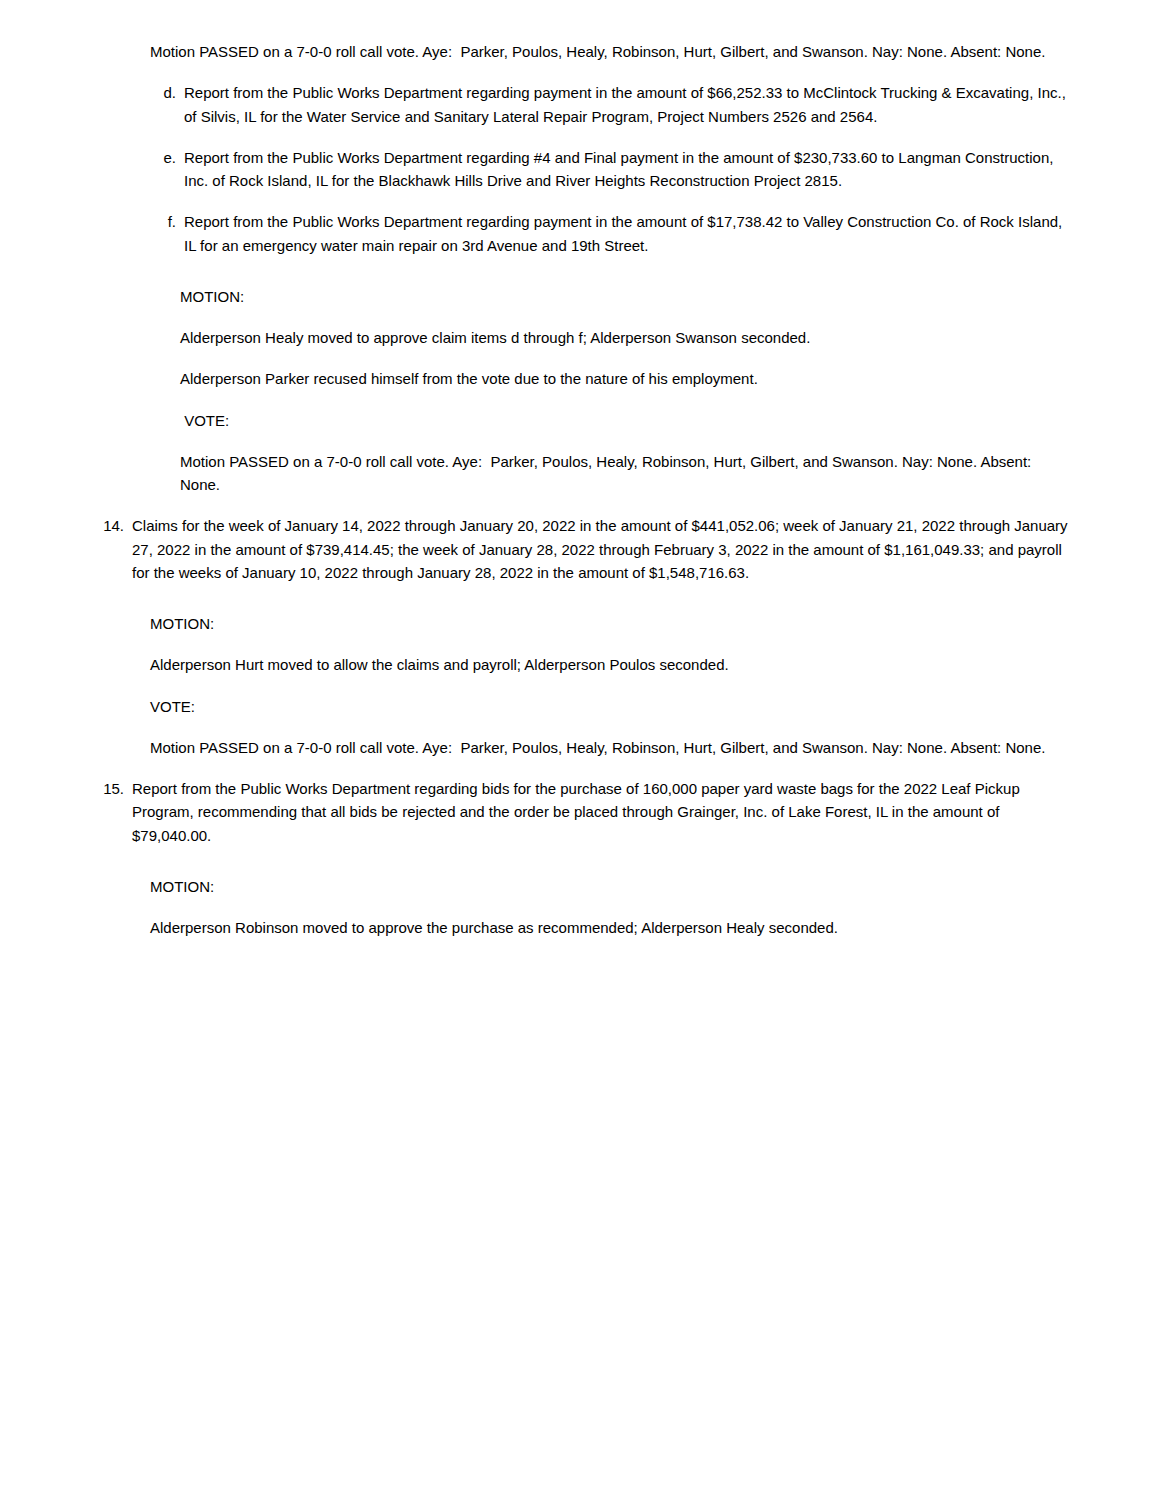Motion PASSED on a 7-0-0 roll call vote. Aye: Parker, Poulos, Healy, Robinson, Hurt, Gilbert, and Swanson. Nay: None. Absent: None.
d.
Report from the Public Works Department regarding payment in the amount of $66,252.33 to McClintock Trucking & Excavating, Inc., of Silvis, IL for the Water Service and Sanitary Lateral Repair Program, Project Numbers 2526 and 2564.
e.
Report from the Public Works Department regarding #4 and Final payment in the amount of $230,733.60 to Langman Construction, Inc. of Rock Island, IL for the Blackhawk Hills Drive and River Heights Reconstruction Project 2815.
f.
Report from the Public Works Department regarding payment in the amount of $17,738.42 to Valley Construction Co. of Rock Island, IL for an emergency water main repair on 3rd Avenue and 19th Street.
MOTION:
Alderperson Healy moved to approve claim items d through f; Alderperson Swanson seconded.
Alderperson Parker recused himself from the vote due to the nature of his employment.
VOTE:
Motion PASSED on a 7-0-0 roll call vote. Aye: Parker, Poulos, Healy, Robinson, Hurt, Gilbert, and Swanson. Nay: None. Absent: None.
14.
Claims for the week of January 14, 2022 through January 20, 2022 in the amount of $441,052.06; week of January 21, 2022 through January 27, 2022 in the amount of $739,414.45; the week of January 28, 2022 through February 3, 2022 in the amount of $1,161,049.33; and payroll for the weeks of January 10, 2022 through January 28, 2022 in the amount of $1,548,716.63.
MOTION:
Alderperson Hurt moved to allow the claims and payroll; Alderperson Poulos seconded.
VOTE:
Motion PASSED on a 7-0-0 roll call vote. Aye: Parker, Poulos, Healy, Robinson, Hurt, Gilbert, and Swanson. Nay: None. Absent: None.
15.
Report from the Public Works Department regarding bids for the purchase of 160,000 paper yard waste bags for the 2022 Leaf Pickup Program, recommending that all bids be rejected and the order be placed through Grainger, Inc. of Lake Forest, IL in the amount of $79,040.00.
MOTION:
Alderperson Robinson moved to approve the purchase as recommended; Alderperson Healy seconded.